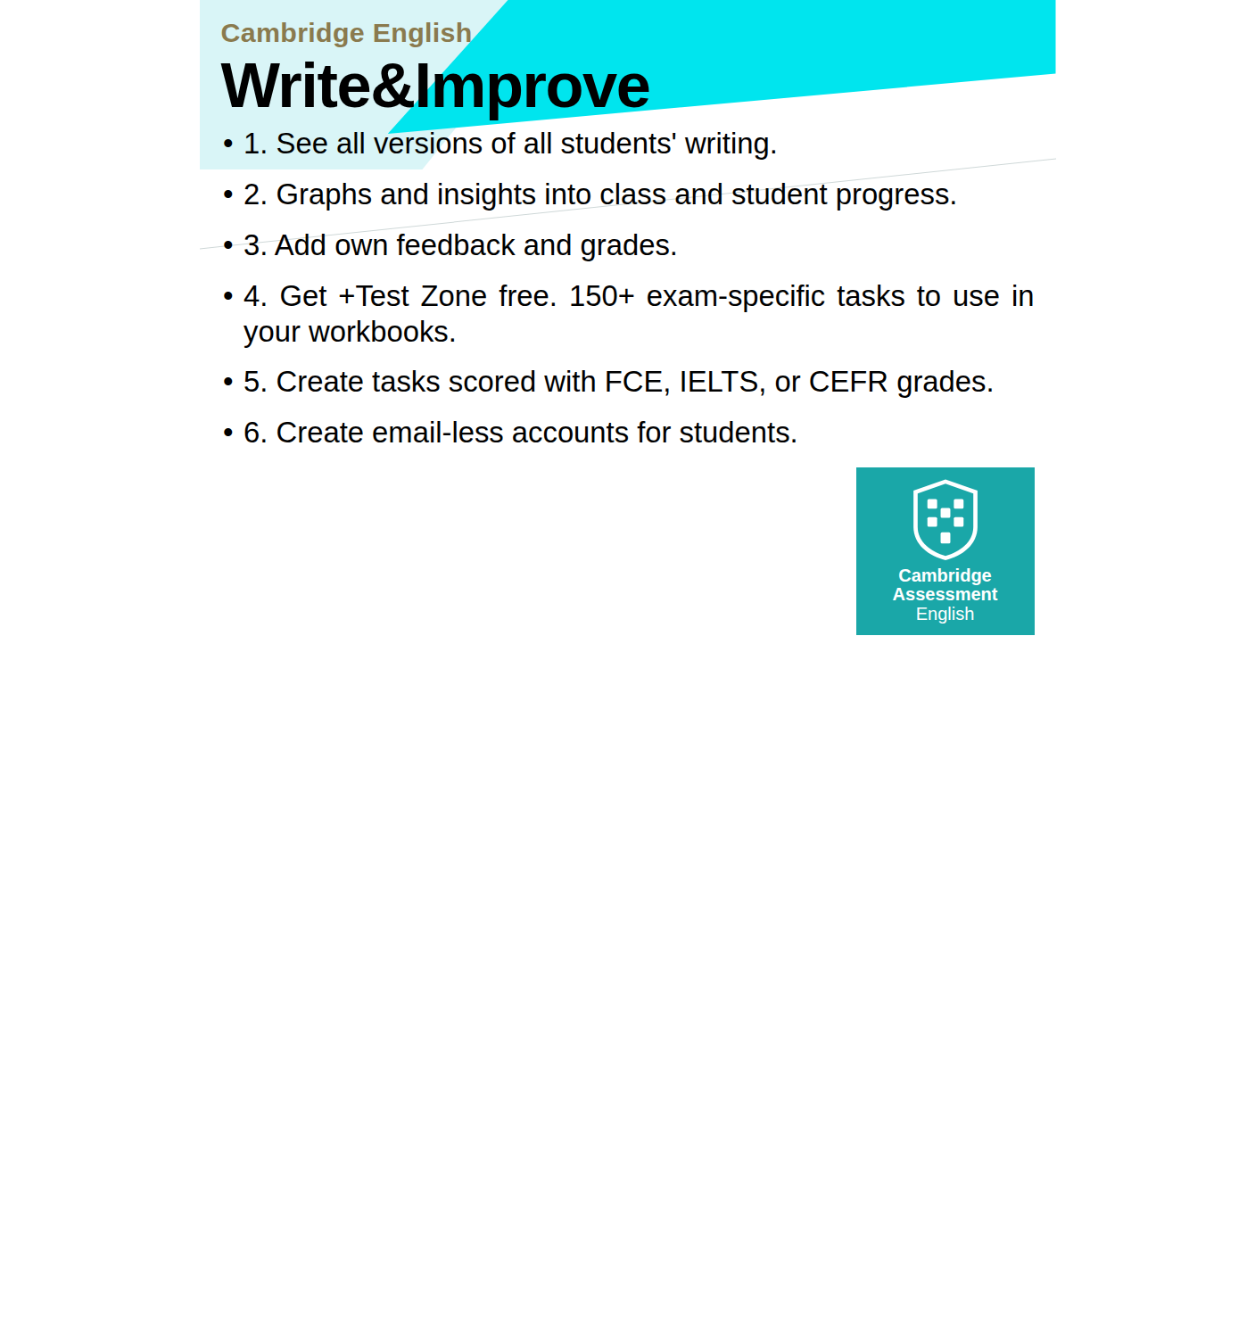Cambridge English
Write&Improve
1. See all versions of all students' writing.
2. Graphs and insights into class and student progress.
3. Add own feedback and grades.
4. Get +Test Zone free. 150+ exam-specific tasks to use in your workbooks.
5. Create tasks scored with FCE, IELTS, or CEFR grades.
6. Create email-less accounts for students.
Cambridge Assessment English